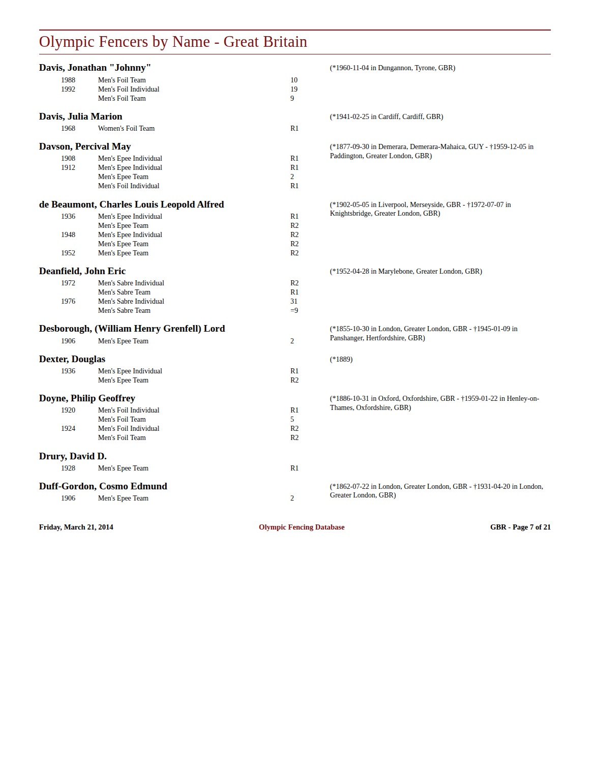Olympic Fencers by Name - Great Britain
Davis, Jonathan "Johnny"
| 1988 | Men's Foil Team | 10 |
| 1992 | Men's Foil Individual | 19 |
| | Men's Foil Team | 9 |
(*1960-11-04 in Dungannon, Tyrone, GBR)
Davis, Julia Marion
| 1968 | Women's Foil Team | R1 |
(*1941-02-25 in Cardiff, Cardiff, GBR)
Davson, Percival May
| 1908 | Men's Epee Individual | R1 |
| 1912 | Men's Epee Individual | R1 |
| | Men's Epee Team | 2 |
| | Men's Foil Individual | R1 |
(*1877-09-30 in Demerara, Demerara-Mahaica, GUY - †1959-12-05 in Paddington, Greater London, GBR)
de Beaumont, Charles Louis Leopold Alfred
| 1936 | Men's Epee Individual | R1 |
| | Men's Epee Team | R2 |
| 1948 | Men's Epee Individual | R2 |
| | Men's Epee Team | R2 |
| 1952 | Men's Epee Team | R2 |
(*1902-05-05 in Liverpool, Merseyside, GBR - †1972-07-07 in Knightsbridge, Greater London, GBR)
Deanfield, John Eric
| 1972 | Men's Sabre Individual | R2 |
| | Men's Sabre Team | R1 |
| 1976 | Men's Sabre Individual | 31 |
| | Men's Sabre Team | =9 |
(*1952-04-28 in Marylebone, Greater London, GBR)
Desborough, (William Henry Grenfell) Lord
| 1906 | Men's Epee Team | 2 |
(*1855-10-30 in London, Greater London, GBR - †1945-01-09 in Panshanger, Hertfordshire, GBR)
Dexter, Douglas
| 1936 | Men's Epee Individual | R1 |
| | Men's Epee Team | R2 |
(*1889)
Doyne, Philip Geoffrey
| 1920 | Men's Foil Individual | R1 |
| | Men's Foil Team | 5 |
| 1924 | Men's Foil Individual | R2 |
| | Men's Foil Team | R2 |
(*1886-10-31 in Oxford, Oxfordshire, GBR - †1959-01-22 in Henley-on-Thames, Oxfordshire, GBR)
Drury, David D.
| 1928 | Men's Epee Team | R1 |
Duff-Gordon, Cosmo Edmund
| 1906 | Men's Epee Team | 2 |
(*1862-07-22 in London, Greater London, GBR - †1931-04-20 in London, Greater London, GBR)
Friday, March 21, 2014 Olympic Fencing Database GBR - Page 7 of 21